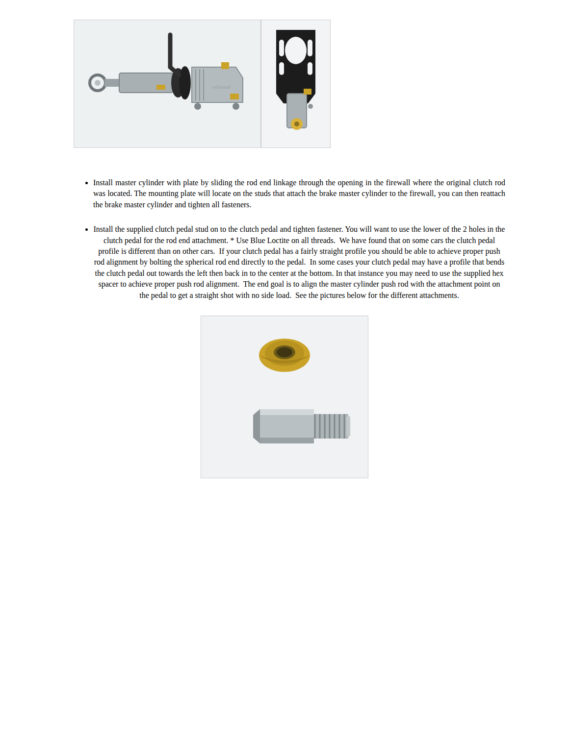wilwood
Install master cylinder with plate by sliding the rod end linkage through the opening in the firewall where the original clutch rod was located. The mounting plate will locate on the studs that attach the brake master cylinder to the firewall, you can then reattach the brake master cylinder and tighten all fasteners.
Install the supplied clutch pedal stud on to the clutch pedal and tighten fastener. You will want to use the lower of the 2 holes in the clutch pedal for the rod end attachment. * Use Blue Loctite on all threads. We have found that on some cars the clutch pedal profile is different than on other cars. If your clutch pedal has a fairly straight profile you should be able to achieve proper push rod alignment by bolting the spherical rod end directly to the pedal. In some cases your clutch pedal may have a profile that bends the clutch pedal out towards the left then back in to the center at the bottom. In that instance you may need to use the supplied hex spacer to achieve proper push rod alignment. The end goal is to align the master cylinder push rod with the attachment point on the pedal to get a straight shot with no side load. See the pictures below for the different attachments.